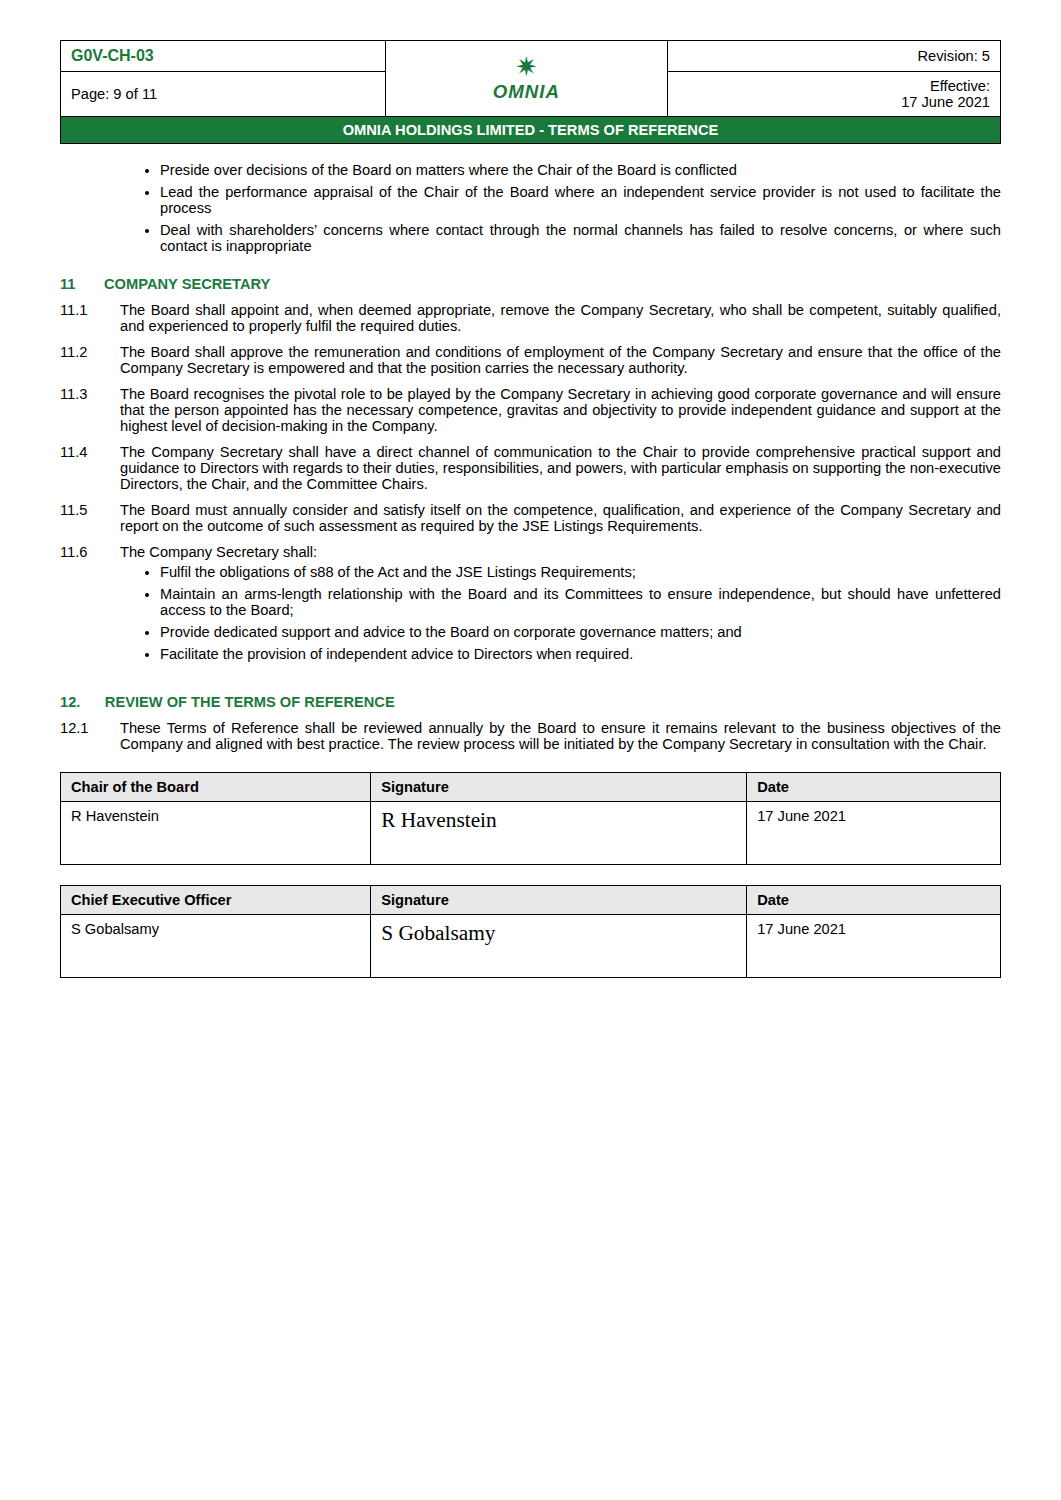| G0V-CH-03 | ✷ OMNIA | Revision: 5 |
| Page: 9 of 11 | Effective: 17 June 2021 |
OMNIA HOLDINGS LIMITED - TERMS OF REFERENCE
Preside over decisions of the Board on matters where the Chair of the Board is conflicted
Lead the performance appraisal of the Chair of the Board where an independent service provider is not used to facilitate the process
Deal with shareholders’ concerns where contact through the normal channels has failed to resolve concerns, or where such contact is inappropriate
11 COMPANY SECRETARY
11.1
The Board shall appoint and, when deemed appropriate, remove the Company Secretary, who shall be competent, suitably qualified, and experienced to properly fulfil the required duties.
11.2
The Board shall approve the remuneration and conditions of employment of the Company Secretary and ensure that the office of the Company Secretary is empowered and that the position carries the necessary authority.
11.3
The Board recognises the pivotal role to be played by the Company Secretary in achieving good corporate governance and will ensure that the person appointed has the necessary competence, gravitas and objectivity to provide independent guidance and support at the highest level of decision-making in the Company.
11.4
The Company Secretary shall have a direct channel of communication to the Chair to provide comprehensive practical support and guidance to Directors with regards to their duties, responsibilities, and powers, with particular emphasis on supporting the non-executive Directors, the Chair, and the Committee Chairs.
11.5
The Board must annually consider and satisfy itself on the competence, qualification, and experience of the Company Secretary and report on the outcome of such assessment as required by the JSE Listings Requirements.
11.6
The Company Secretary shall:
Fulfil the obligations of s88 of the Act and the JSE Listings Requirements;
Maintain an arms-length relationship with the Board and its Committees to ensure independence, but should have unfettered access to the Board;
Provide dedicated support and advice to the Board on corporate governance matters; and
Facilitate the provision of independent advice to Directors when required.
12. REVIEW OF THE TERMS OF REFERENCE
12.1
These Terms of Reference shall be reviewed annually by the Board to ensure it remains relevant to the business objectives of the Company and aligned with best practice. The review process will be initiated by the Company Secretary in consultation with the Chair.
| Chair of the Board | Signature | Date |
| --- | --- | --- |
| R Havenstein | R Havenstein | 17 June 2021 |
| Chief Executive Officer | Signature | Date |
| --- | --- | --- |
| S Gobalsamy | S Gobalsamy | 17 June 2021 |